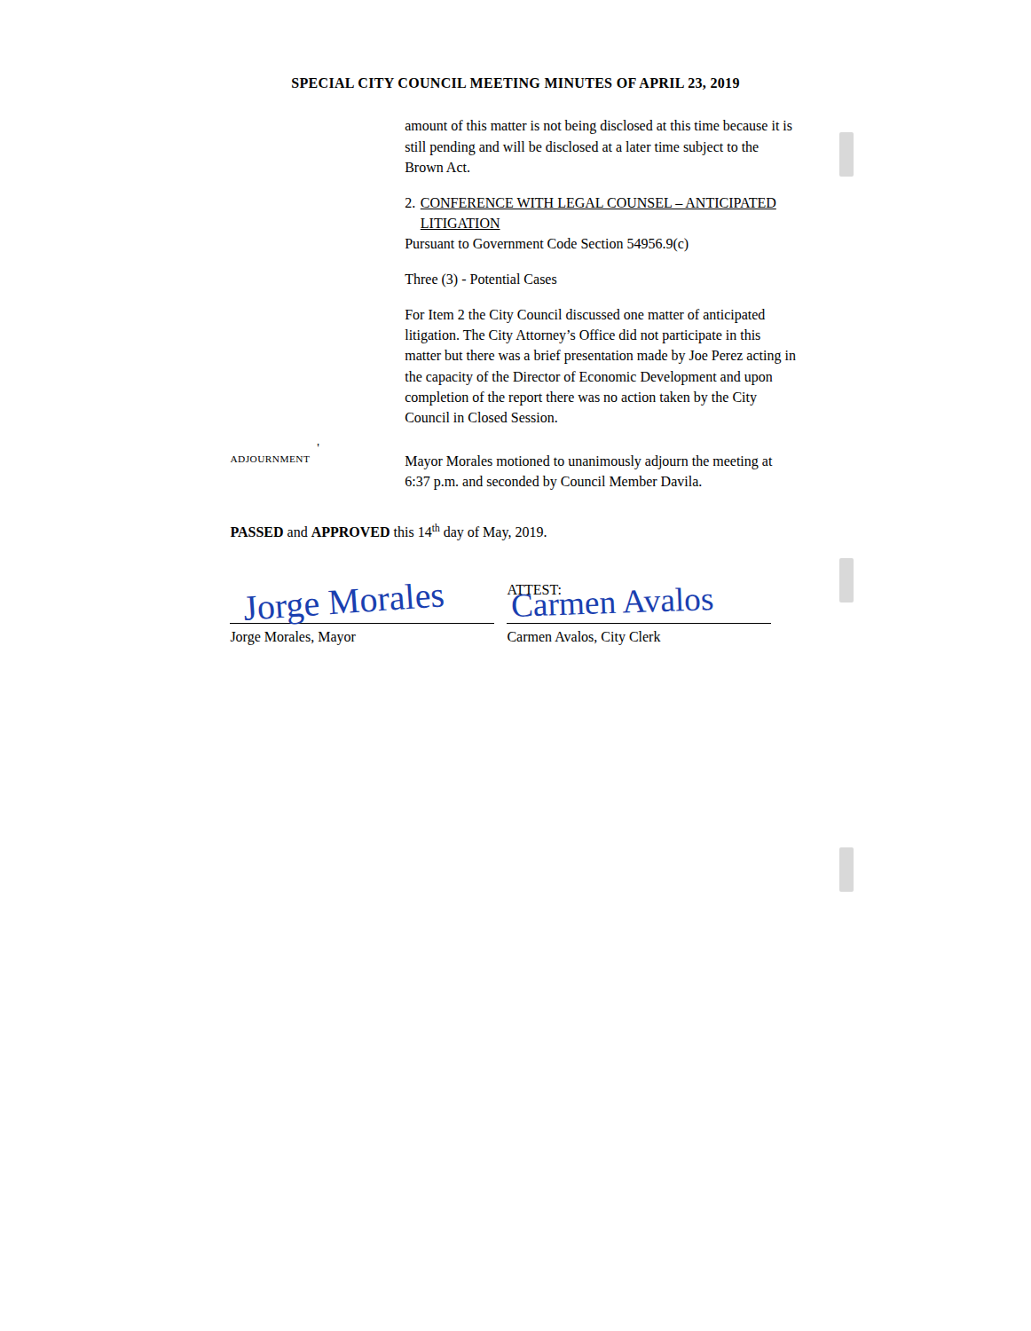Special City Council Meeting Minutes of April 23, 2019
amount of this matter is not being disclosed at this time because it is still pending and will be disclosed at a later time subject to the Brown Act.
2. CONFERENCE WITH LEGAL COUNSEL – ANTICIPATED LITIGATION
Pursuant to Government Code Section 54956.9(c)
Three (3) - Potential Cases
For Item 2 the City Council discussed one matter of anticipated litigation. The City Attorney’s Office did not participate in this matter but there was a brief presentation made by Joe Perez acting in the capacity of the Director of Economic Development and upon completion of the report there was no action taken by the City Council in Closed Session.
Adjournment
Mayor Morales motioned to unanimously adjourn the meeting at 6:37 p.m. and seconded by Council Member Davila.
PASSED and APPROVED this 14th day of May, 2019.
Jorge Morales
Jorge Morales, Mayor
ATTEST:
Carmen Avalos
Carmen Avalos, City Clerk